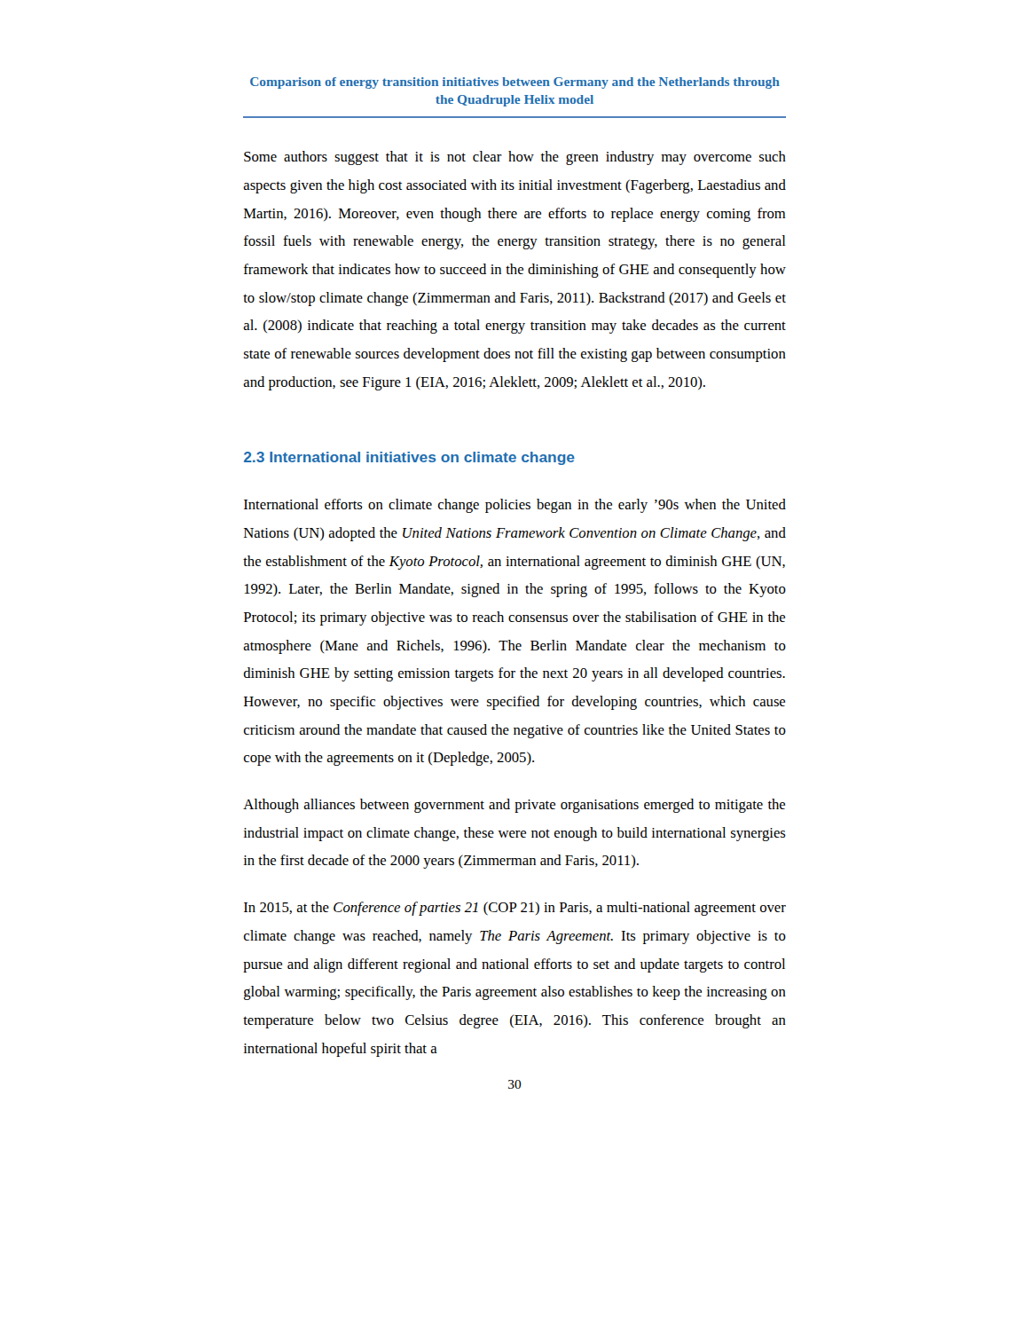Comparison of energy transition initiatives between Germany and the Netherlands through the Quadruple Helix model
Some authors suggest that it is not clear how the green industry may overcome such aspects given the high cost associated with its initial investment (Fagerberg, Laestadius and Martin, 2016). Moreover, even though there are efforts to replace energy coming from fossil fuels with renewable energy, the energy transition strategy, there is no general framework that indicates how to succeed in the diminishing of GHE and consequently how to slow/stop climate change (Zimmerman and Faris, 2011). Backstrand (2017) and Geels et al. (2008) indicate that reaching a total energy transition may take decades as the current state of renewable sources development does not fill the existing gap between consumption and production, see Figure 1 (EIA, 2016; Aleklett, 2009; Aleklett et al., 2010).
2.3 International initiatives on climate change
International efforts on climate change policies began in the early ’90s when the United Nations (UN) adopted the United Nations Framework Convention on Climate Change, and the establishment of the Kyoto Protocol, an international agreement to diminish GHE (UN, 1992). Later, the Berlin Mandate, signed in the spring of 1995, follows to the Kyoto Protocol; its primary objective was to reach consensus over the stabilisation of GHE in the atmosphere (Mane and Richels, 1996). The Berlin Mandate clear the mechanism to diminish GHE by setting emission targets for the next 20 years in all developed countries. However, no specific objectives were specified for developing countries, which cause criticism around the mandate that caused the negative of countries like the United States to cope with the agreements on it (Depledge, 2005).
Although alliances between government and private organisations emerged to mitigate the industrial impact on climate change, these were not enough to build international synergies in the first decade of the 2000 years (Zimmerman and Faris, 2011).
In 2015, at the Conference of parties 21 (COP 21) in Paris, a multi-national agreement over climate change was reached, namely The Paris Agreement. Its primary objective is to pursue and align different regional and national efforts to set and update targets to control global warming; specifically, the Paris agreement also establishes to keep the increasing on temperature below two Celsius degree (EIA, 2016). This conference brought an international hopeful spirit that a
30